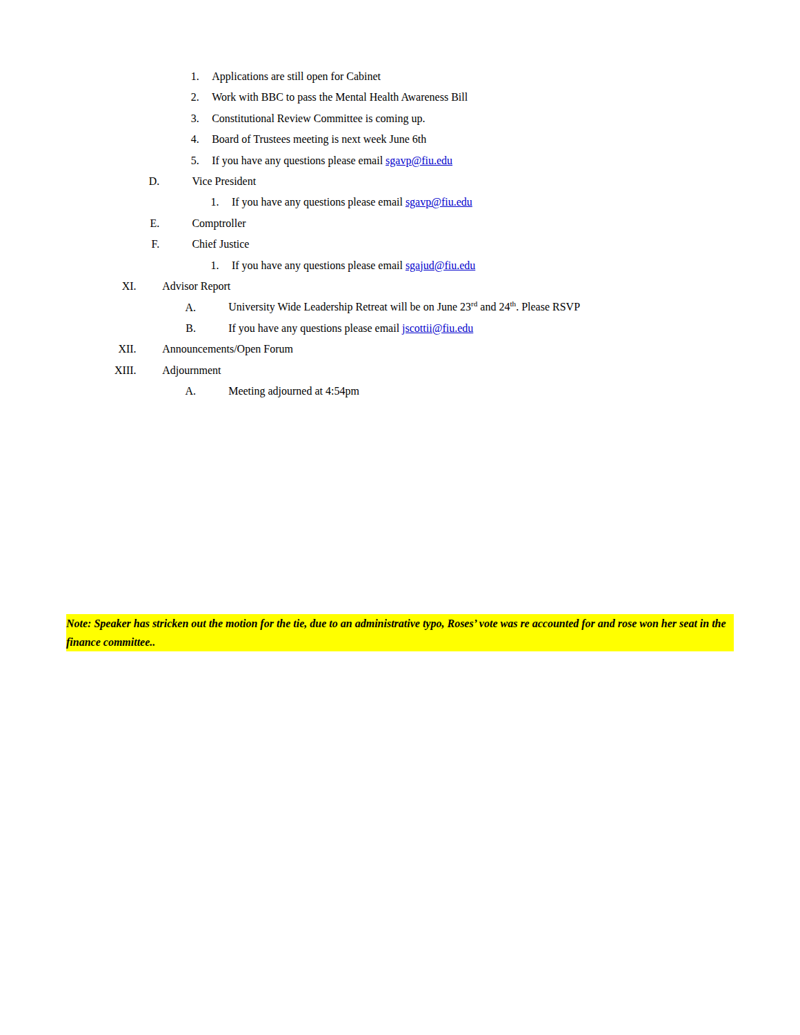Applications are still open for Cabinet
Work with BBC to pass the Mental Health Awareness Bill
Constitutional Review Committee is coming up.
Board of Trustees meeting is next week June 6th
If you have any questions please email sgavp@fiu.edu
Vice President
If you have any questions please email sgavp@fiu.edu
Comptroller
Chief Justice
If you have any questions please email sgajud@fiu.edu
Advisor Report
University Wide Leadership Retreat will be on June 23rd and 24th. Please RSVP
If you have any questions please email jscottii@fiu.edu
Announcements/Open Forum
Adjournment
Meeting adjourned at 4:54pm
Note: Speaker has stricken out the motion for the tie, due to an administrative typo, Roses’ vote was re accounted for and rose won her seat in the finance committee..